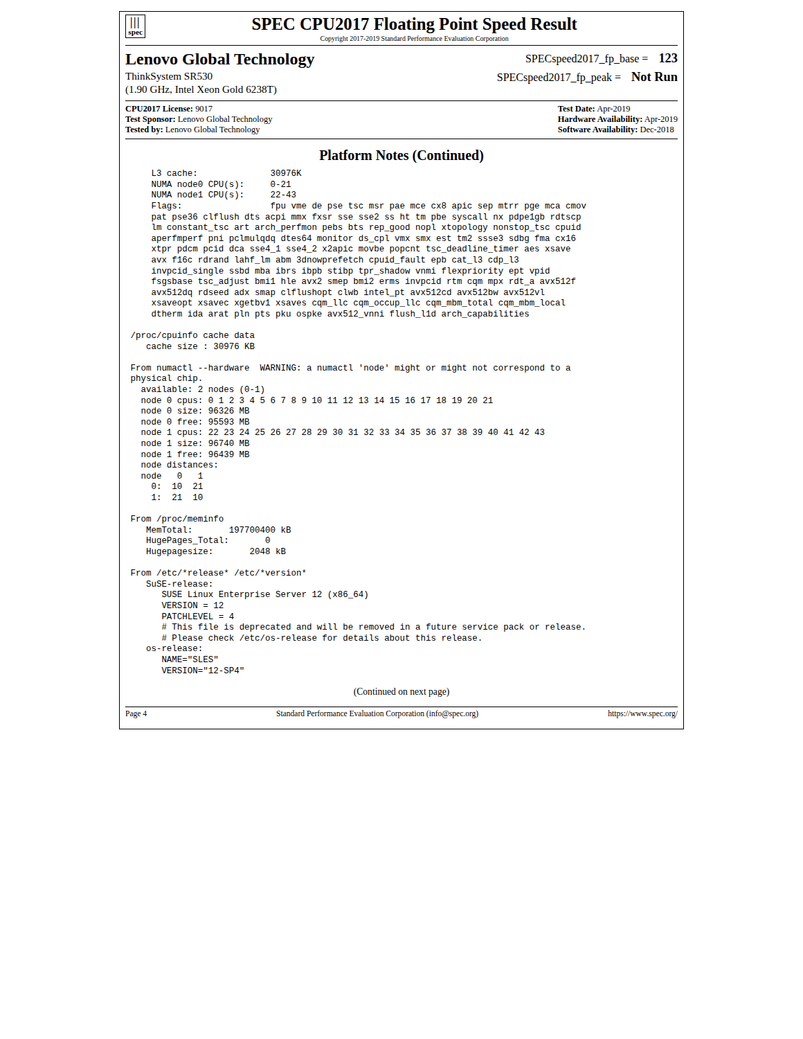||| spec
SPEC CPU2017 Floating Point Speed Result
Copyright 2017-2019 Standard Performance Evaluation Corporation
Lenovo Global Technology
ThinkSystem SR530
(1.90 GHz, Intel Xeon Gold 6238T)
SPECspeed2017_fp_base = 123
SPECspeed2017_fp_peak = Not Run
CPU2017 License: 9017
Test Sponsor: Lenovo Global Technology
Tested by: Lenovo Global Technology
Test Date: Apr-2019
Hardware Availability: Apr-2019
Software Availability: Dec-2018
Platform Notes (Continued)
     L3 cache:              30976K
     NUMA node0 CPU(s):     0-21
     NUMA node1 CPU(s):     22-43
     Flags:                 fpu vme de pse tsc msr pae mce cx8 apic sep mtrr pge mca cmov
     pat pse36 clflush dts acpi mmx fxsr sse sse2 ss ht tm pbe syscall nx pdpe1gb rdtscp
     lm constant_tsc art arch_perfmon pebs bts rep_good nopl xtopology nonstop_tsc cpuid
     aperfmperf pni pclmulqdq dtes64 monitor ds_cpl vmx smx est tm2 ssse3 sdbg fma cx16
     xtpr pdcm pcid dca sse4_1 sse4_2 x2apic movbe popcnt tsc_deadline_timer aes xsave
     avx f16c rdrand lahf_lm abm 3dnowprefetch cpuid_fault epb cat_l3 cdp_l3
     invpcid_single ssbd mba ibrs ibpb stibp tpr_shadow vnmi flexpriority ept vpid
     fsgsbase tsc_adjust bmi1 hle avx2 smep bmi2 erms invpcid rtm cqm mpx rdt_a avx512f
     avx512dq rdseed adx smap clflushopt clwb intel_pt avx512cd avx512bw avx512vl
     xsaveopt xsavec xgetbv1 xsaves cqm_llc cqm_occup_llc cqm_mbm_total cqm_mbm_local
     dtherm ida arat pln pts pku ospke avx512_vnni flush_l1d arch_capabilities

 /proc/cpuinfo cache data
    cache size : 30976 KB

 From numactl --hardware  WARNING: a numactl 'node' might or might not correspond to a
 physical chip.
   available: 2 nodes (0-1)
   node 0 cpus: 0 1 2 3 4 5 6 7 8 9 10 11 12 13 14 15 16 17 18 19 20 21
   node 0 size: 96326 MB
   node 0 free: 95593 MB
   node 1 cpus: 22 23 24 25 26 27 28 29 30 31 32 33 34 35 36 37 38 39 40 41 42 43
   node 1 size: 96740 MB
   node 1 free: 96439 MB
   node distances:
   node   0   1
     0:  10  21
     1:  21  10

 From /proc/meminfo
    MemTotal:       197700400 kB
    HugePages_Total:       0
    Hugepagesize:       2048 kB

 From /etc/*release* /etc/*version*
    SuSE-release:
       SUSE Linux Enterprise Server 12 (x86_64)
       VERSION = 12
       PATCHLEVEL = 4
       # This file is deprecated and will be removed in a future service pack or release.
       # Please check /etc/os-release for details about this release.
    os-release:
       NAME="SLES"
       VERSION="12-SP4"
(Continued on next page)
Page 4
Standard Performance Evaluation Corporation (info@spec.org)
https://www.spec.org/